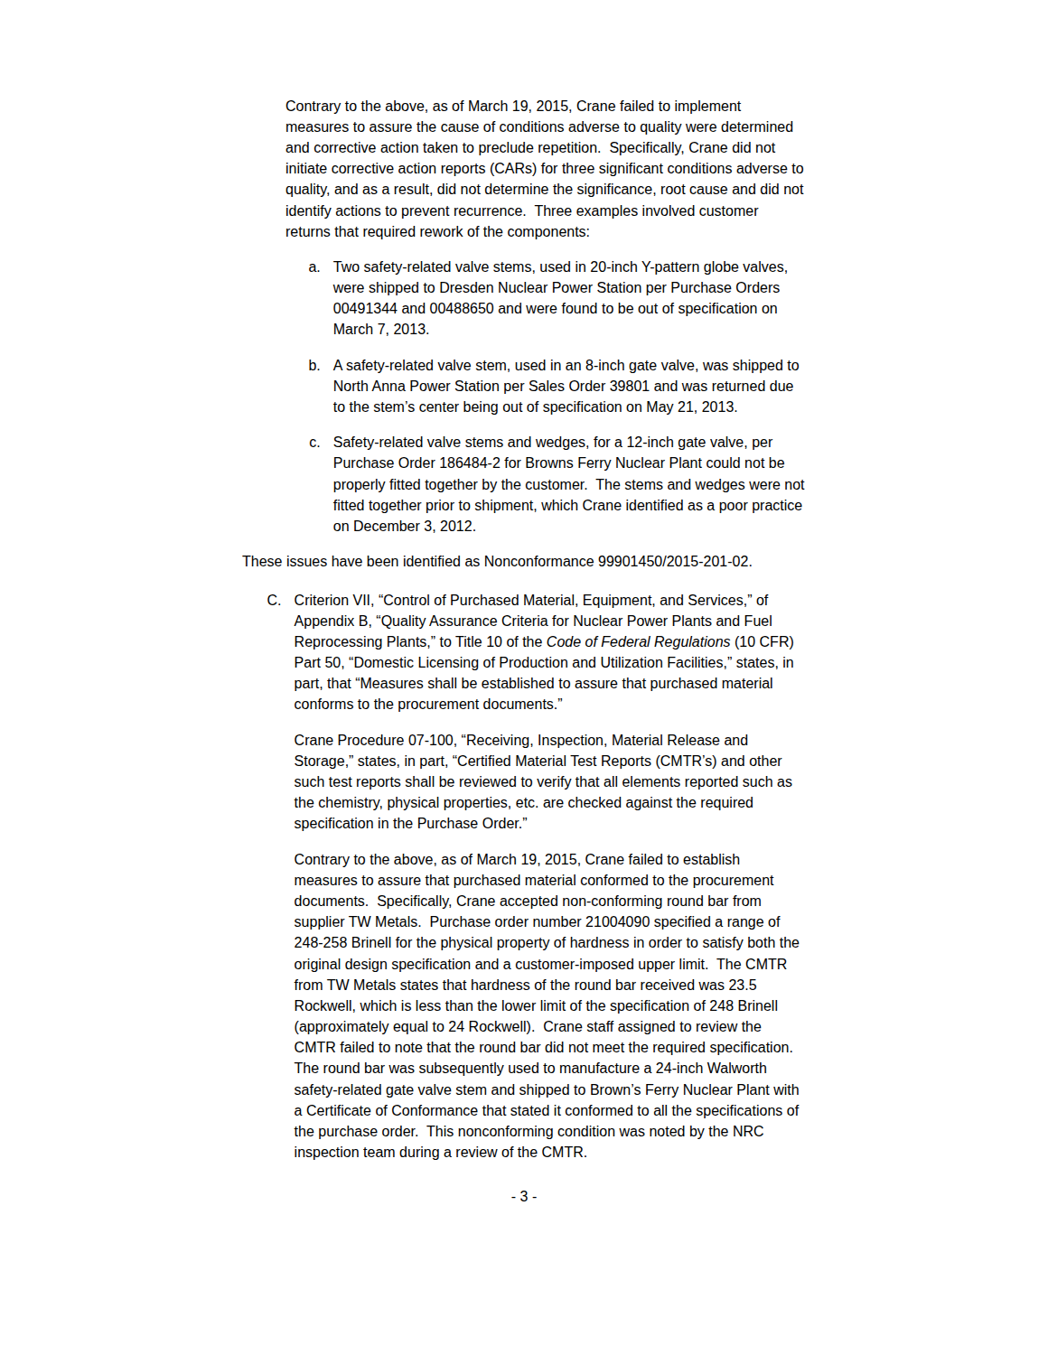Contrary to the above, as of March 19, 2015, Crane failed to implement measures to assure the cause of conditions adverse to quality were determined and corrective action taken to preclude repetition. Specifically, Crane did not initiate corrective action reports (CARs) for three significant conditions adverse to quality, and as a result, did not determine the significance, root cause and did not identify actions to prevent recurrence. Three examples involved customer returns that required rework of the components:
Two safety-related valve stems, used in 20-inch Y-pattern globe valves, were shipped to Dresden Nuclear Power Station per Purchase Orders 00491344 and 00488650 and were found to be out of specification on March 7, 2013.
A safety-related valve stem, used in an 8-inch gate valve, was shipped to North Anna Power Station per Sales Order 39801 and was returned due to the stem’s center being out of specification on May 21, 2013.
Safety-related valve stems and wedges, for a 12-inch gate valve, per Purchase Order 186484-2 for Browns Ferry Nuclear Plant could not be properly fitted together by the customer. The stems and wedges were not fitted together prior to shipment, which Crane identified as a poor practice on December 3, 2012.
These issues have been identified as Nonconformance 99901450/2015-201-02.
Criterion VII, “Control of Purchased Material, Equipment, and Services,” of Appendix B, “Quality Assurance Criteria for Nuclear Power Plants and Fuel Reprocessing Plants,” to Title 10 of the Code of Federal Regulations (10 CFR) Part 50, “Domestic Licensing of Production and Utilization Facilities,” states, in part, that “Measures shall be established to assure that purchased material conforms to the procurement documents.”
Crane Procedure 07-100, “Receiving, Inspection, Material Release and Storage,” states, in part, “Certified Material Test Reports (CMTR’s) and other such test reports shall be reviewed to verify that all elements reported such as the chemistry, physical properties, etc. are checked against the required specification in the Purchase Order.”
Contrary to the above, as of March 19, 2015, Crane failed to establish measures to assure that purchased material conformed to the procurement documents. Specifically, Crane accepted non-conforming round bar from supplier TW Metals. Purchase order number 21004090 specified a range of 248-258 Brinell for the physical property of hardness in order to satisfy both the original design specification and a customer-imposed upper limit. The CMTR from TW Metals states that hardness of the round bar received was 23.5 Rockwell, which is less than the lower limit of the specification of 248 Brinell (approximately equal to 24 Rockwell). Crane staff assigned to review the CMTR failed to note that the round bar did not meet the required specification. The round bar was subsequently used to manufacture a 24-inch Walworth safety-related gate valve stem and shipped to Brown’s Ferry Nuclear Plant with a Certificate of Conformance that stated it conformed to all the specifications of the purchase order. This nonconforming condition was noted by the NRC inspection team during a review of the CMTR.
- 3 -